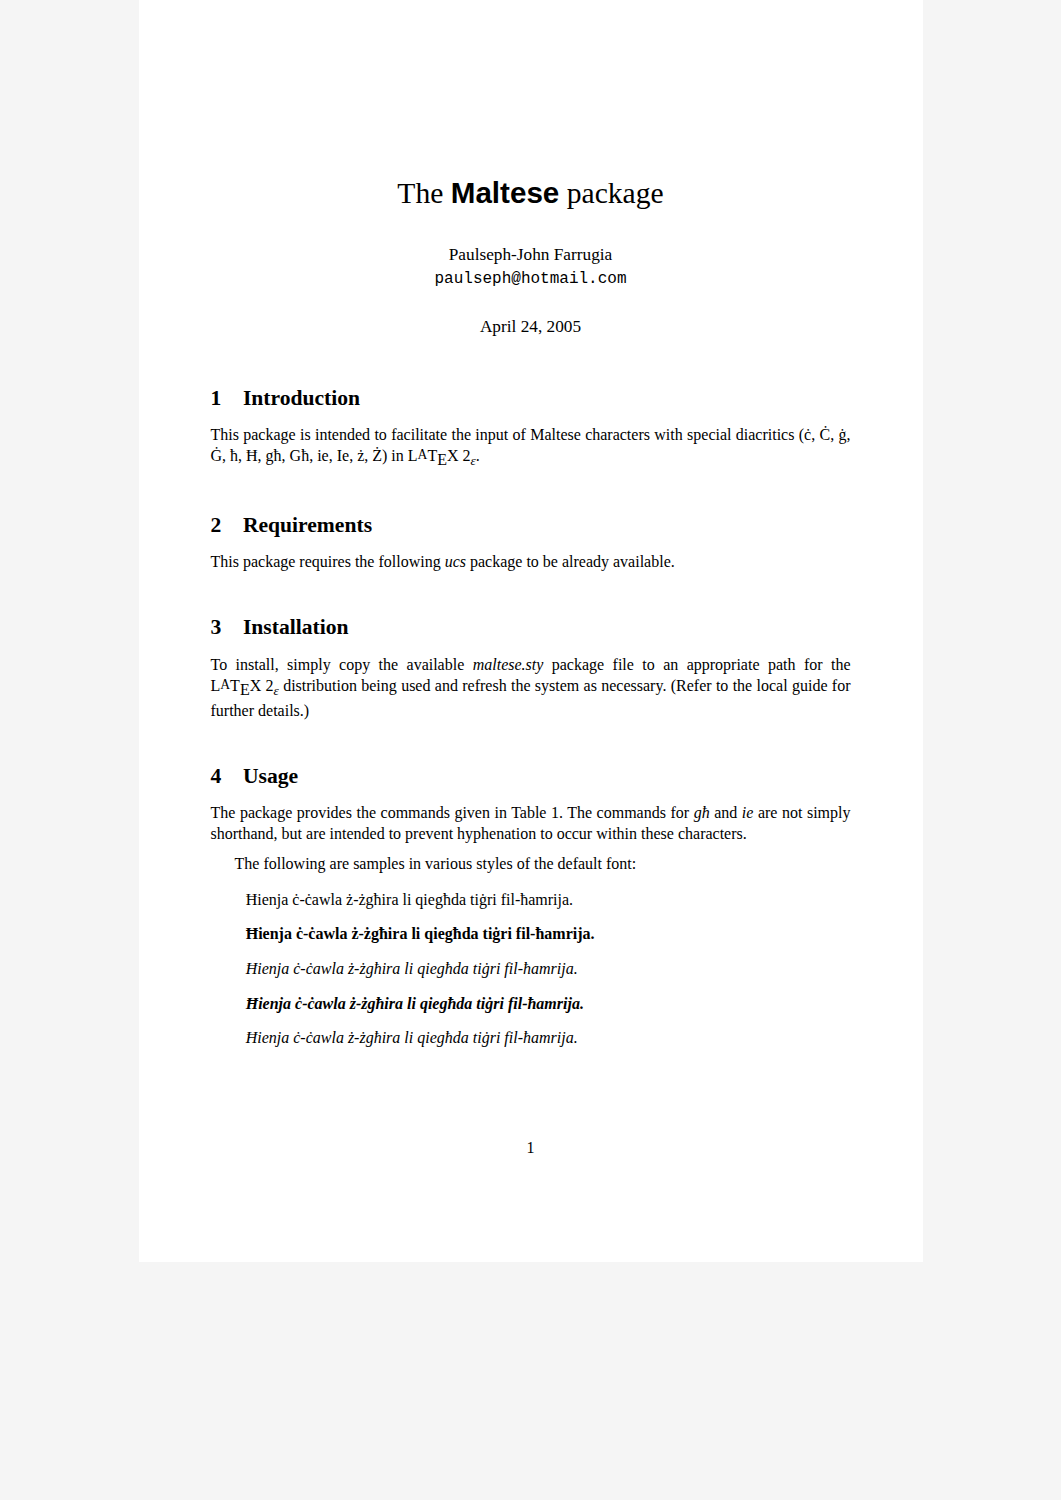The Maltese package
Paulseph-John Farrugia
paulseph@hotmail.com
April 24, 2005
1 Introduction
This package is intended to facilitate the input of Maltese characters with special diacritics (ċ, Ċ, ġ, Ġ, ħ, Ħ, għ, Għ, ie, Ie, ż, Ż) in La Te X 2ε.
2 Requirements
This package requires the following ucs package to be already available.
3 Installation
To install, simply copy the available maltese.sty package file to an appropriate path for the La Te X 2ε distribution being used and refresh the system as necessary. (Refer to the local guide for further details.)
4 Usage
The package provides the commands given in Table 1. The commands for għ and ie are not simply shorthand, but are intended to prevent hyphenation to occur within these characters.
The following are samples in various styles of the default font:
Ħienja ċ-ċawla ż-żgħira li qiegħda tiġri fil-ħamrija.
Ħienja ċ-ċawla ż-żgħira li qiegħda tiġri fil-ħamrija.
Ħienja ċ-ċawla ż-żgħira li qiegħda tiġri fil-ħamrija.
Ħienja ċ-ċawla ż-żgħira li qiegħda tiġri fil-ħamrija.
Ħienja ċ-ċawla ż-żgħira li qiegħda tiġri fil-ħamrija.
1